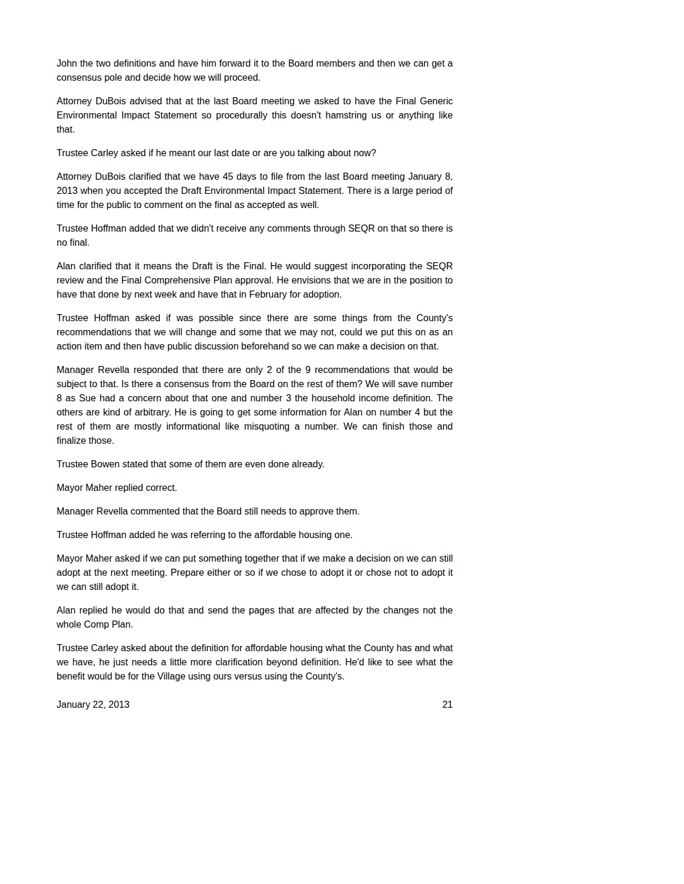John the two definitions and have him forward it to the Board members and then we can get a consensus pole and decide how we will proceed.
Attorney DuBois advised that at the last Board meeting we asked to have the Final Generic Environmental Impact Statement so procedurally this doesn't hamstring us or anything like that.
Trustee Carley asked if he meant our last date or are you talking about now?
Attorney DuBois clarified that we have 45 days to file from the last Board meeting January 8, 2013 when you accepted the Draft Environmental Impact Statement. There is a large period of time for the public to comment on the final as accepted as well.
Trustee Hoffman added that we didn't receive any comments through SEQR on that so there is no final.
Alan clarified that it means the Draft is the Final. He would suggest incorporating the SEQR review and the Final Comprehensive Plan approval. He envisions that we are in the position to have that done by next week and have that in February for adoption.
Trustee Hoffman asked if was possible since there are some things from the County's recommendations that we will change and some that we may not, could we put this on as an action item and then have public discussion beforehand so we can make a decision on that.
Manager Revella responded that there are only 2 of the 9 recommendations that would be subject to that. Is there a consensus from the Board on the rest of them? We will save number 8 as Sue had a concern about that one and number 3 the household income definition. The others are kind of arbitrary. He is going to get some information for Alan on number 4 but the rest of them are mostly informational like misquoting a number. We can finish those and finalize those.
Trustee Bowen stated that some of them are even done already.
Mayor Maher replied correct.
Manager Revella commented that the Board still needs to approve them.
Trustee Hoffman added he was referring to the affordable housing one.
Mayor Maher asked if we can put something together that if we make a decision on we can still adopt at the next meeting. Prepare either or so if we chose to adopt it or chose not to adopt it we can still adopt it.
Alan replied he would do that and send the pages that are affected by the changes not the whole Comp Plan.
Trustee Carley asked about the definition for affordable housing what the County has and what we have, he just needs a little more clarification beyond definition. He'd like to see what the benefit would be for the Village using ours versus using the County's.
January 22, 2013 21